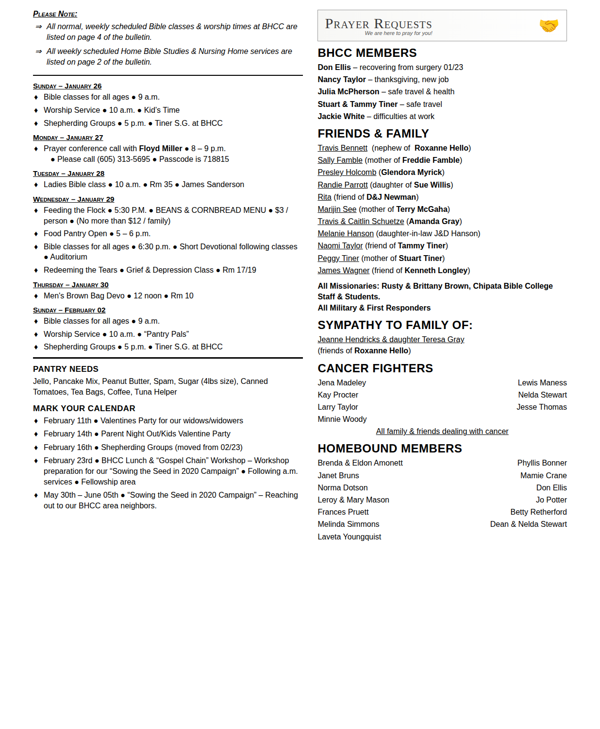Please Note:
All normal, weekly scheduled Bible classes & worship times at BHCC are listed on page 4 of the bulletin.
All weekly scheduled Home Bible Studies & Nursing Home services are listed on page 2 of the bulletin.
Sunday – January 26
Bible classes for all ages ● 9 a.m.
Worship Service ● 10 a.m. ● Kid’s Time
Shepherding Groups ● 5 p.m. ● Tiner S.G. at BHCC
Monday – January 27
Prayer conference call with Floyd Miller ● 8 – 9 p.m. ● Please call (605) 313-5695 ● Passcode is 718815
Tuesday – January 28
Ladies Bible class ● 10 a.m. ● Rm 35 ● James Sanderson
Wednesday – January 29
Feeding the Flock ● 5:30 P.M. ● BEANS & CORNBREAD MENU ● $3 / person ● (No more than $12 / family)
Food Pantry Open ● 5 – 6 p.m.
Bible classes for all ages ● 6:30 p.m. ● Short Devotional following classes ● Auditorium
Redeeming the Tears ● Grief & Depression Class ● Rm 17/19
Thursday – January 30
Men's Brown Bag Devo ● 12 noon ● Rm 10
Sunday – February 02
Bible classes for all ages ● 9 a.m.
Worship Service ● 10 a.m. ● “Pantry Pals”
Shepherding Groups ● 5 p.m. ● Tiner S.G. at BHCC
PANTRY NEEDS
Jello, Pancake Mix, Peanut Butter, Spam, Sugar (4lbs size), Canned Tomatoes, Tea Bags, Coffee, Tuna Helper
MARK YOUR CALENDAR
February 11th ● Valentines Party for our widows/widowers
February 14th ● Parent Night Out/Kids Valentine Party
February 16th ● Shepherding Groups (moved from 02/23)
February 23rd ● BHCC Lunch & “Gospel Chain” Workshop – Workshop preparation for our “Sowing the Seed in 2020 Campaign” ● Following a.m. services ● Fellowship area
May 30th – June 05th ● “Sowing the Seed in 2020 Campaign” – Reaching out to our BHCC area neighbors.
Prayer Requests We are here to pray for you!
🤝
BHCC MEMBERS
Don Ellis – recovering from surgery 01/23
Nancy Taylor – thanksgiving, new job
Julia McPherson – safe travel & health
Stuart & Tammy Tiner – safe travel
Jackie White – difficulties at work
FRIENDS & FAMILY
Travis Bennett (nephew of Roxanne Hello)
Sally Famble (mother of Freddie Famble)
Presley Holcomb (Glendora Myrick)
Randie Parrott (daughter of Sue Willis)
Rita (friend of D&J Newman)
Marijin See (mother of Terry McGaha)
Travis & Caitlin Schuetze (Amanda Gray)
Melanie Hanson (daughter-in-law J&D Hanson)
Naomi Taylor (friend of Tammy Tiner)
Peggy Tiner (mother of Stuart Tiner)
James Wagner (friend of Kenneth Longley)
All Missionaries: Rusty & Brittany Brown, Chipata Bible College Staff & Students.
All Military & First Responders
SYMPATHY TO FAMILY OF:
Jeanne Hendricks & daughter Teresa Gray
(friends of Roxanne Hello)
CANCER FIGHTERS
Jena Madeley Lewis Maness
Kay Procter Nelda Stewart
Larry Taylor Jesse Thomas
Minnie Woody
All family & friends dealing with cancer
HOMEBOUND MEMBERS
Brenda & Eldon Amonett Phyllis Bonner
Janet Bruns Mamie Crane
Norma Dotson Don Ellis
Leroy & Mary Mason Jo Potter
Frances Pruett Betty Retherford
Melinda Simmons Dean & Nelda Stewart
Laveta Youngquist